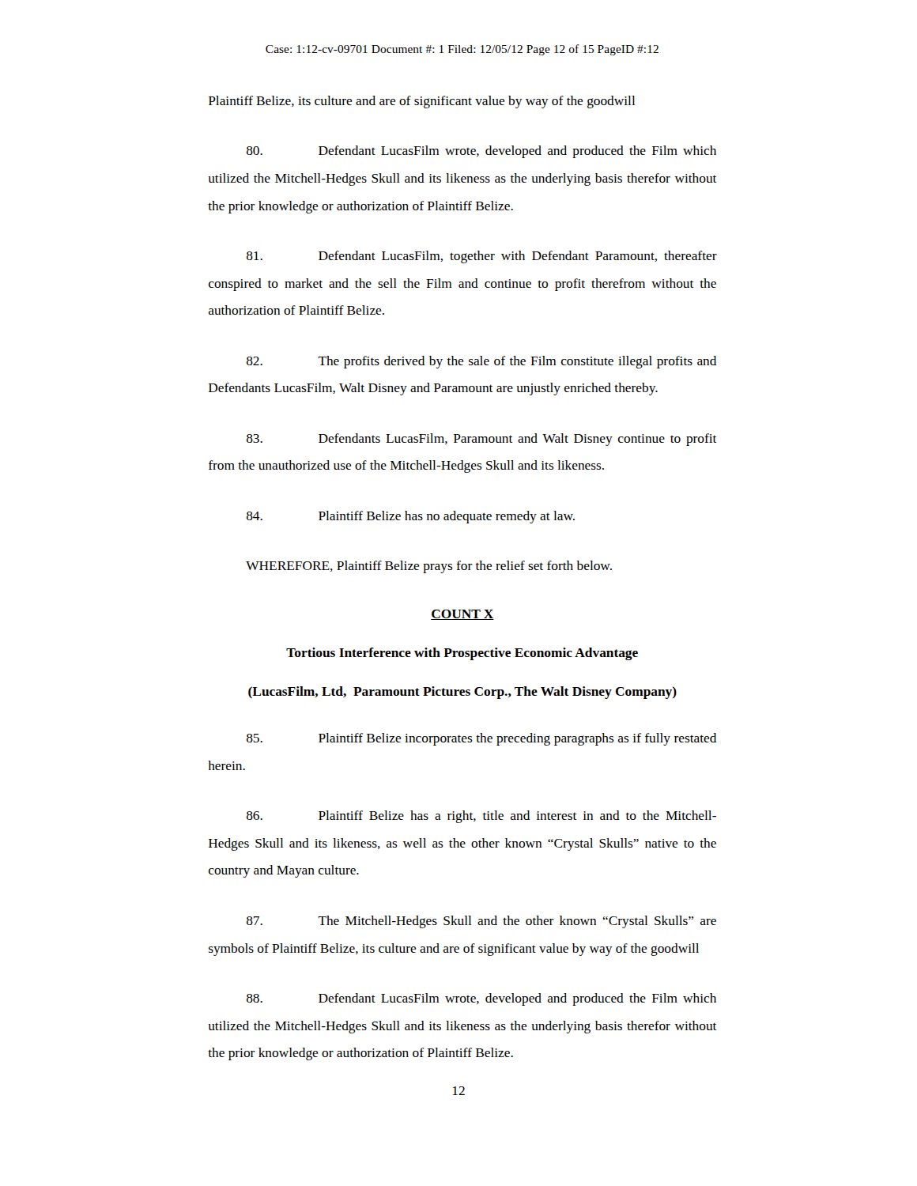Case: 1:12-cv-09701 Document #: 1 Filed: 12/05/12 Page 12 of 15 PageID #:12
Plaintiff Belize, its culture and are of significant value by way of the goodwill
80. Defendant LucasFilm wrote, developed and produced the Film which utilized the Mitchell-Hedges Skull and its likeness as the underlying basis therefor without the prior knowledge or authorization of Plaintiff Belize.
81. Defendant LucasFilm, together with Defendant Paramount, thereafter conspired to market and the sell the Film and continue to profit therefrom without the authorization of Plaintiff Belize.
82. The profits derived by the sale of the Film constitute illegal profits and Defendants LucasFilm, Walt Disney and Paramount are unjustly enriched thereby.
83. Defendants LucasFilm, Paramount and Walt Disney continue to profit from the unauthorized use of the Mitchell-Hedges Skull and its likeness.
84. Plaintiff Belize has no adequate remedy at law.
WHEREFORE, Plaintiff Belize prays for the relief set forth below.
COUNT X
Tortious Interference with Prospective Economic Advantage
(LucasFilm, Ltd, Paramount Pictures Corp., The Walt Disney Company)
85. Plaintiff Belize incorporates the preceding paragraphs as if fully restated herein.
86. Plaintiff Belize has a right, title and interest in and to the Mitchell-Hedges Skull and its likeness, as well as the other known “Crystal Skulls” native to the country and Mayan culture.
87. The Mitchell-Hedges Skull and the other known “Crystal Skulls” are symbols of Plaintiff Belize, its culture and are of significant value by way of the goodwill
88. Defendant LucasFilm wrote, developed and produced the Film which utilized the Mitchell-Hedges Skull and its likeness as the underlying basis therefor without the prior knowledge or authorization of Plaintiff Belize.
12